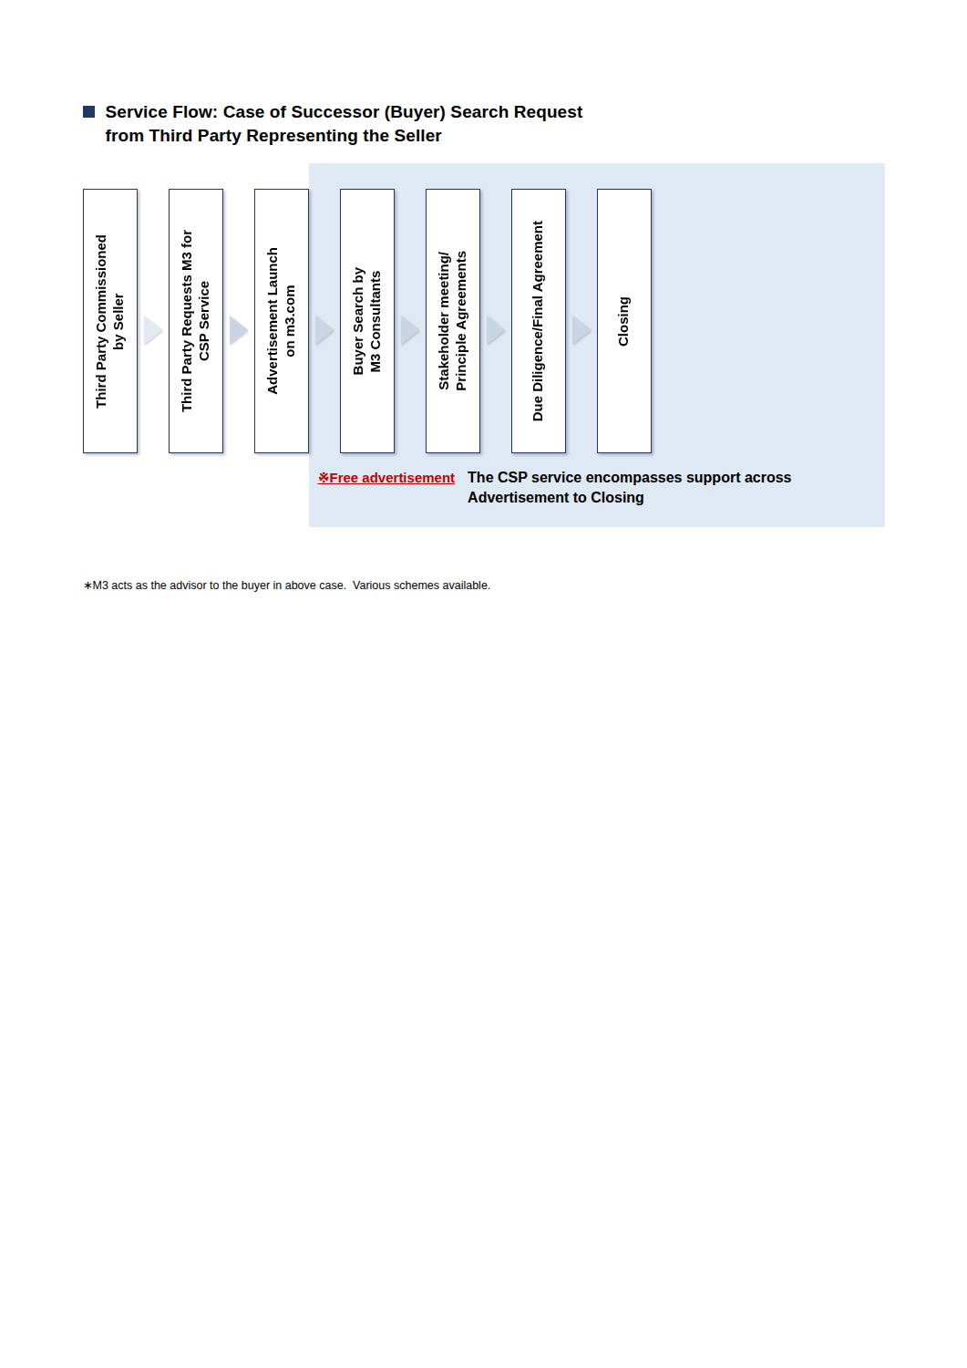Service Flow: Case of Successor (Buyer) Search Request
from Third Party Representing the Seller
Third Party Commissioned by Seller
Third Party Requests M3 for CSP Service
Advertisement Launch on m3.com
Buyer Search by M3 Consultants
Stakeholder meeting/ Principle Agreements
Due Diligence/Final Agreement
Closing
※Free advertisement
The CSP service encompasses support across Advertisement to Closing
∗M3 acts as the advisor to the buyer in above case. Various schemes available.